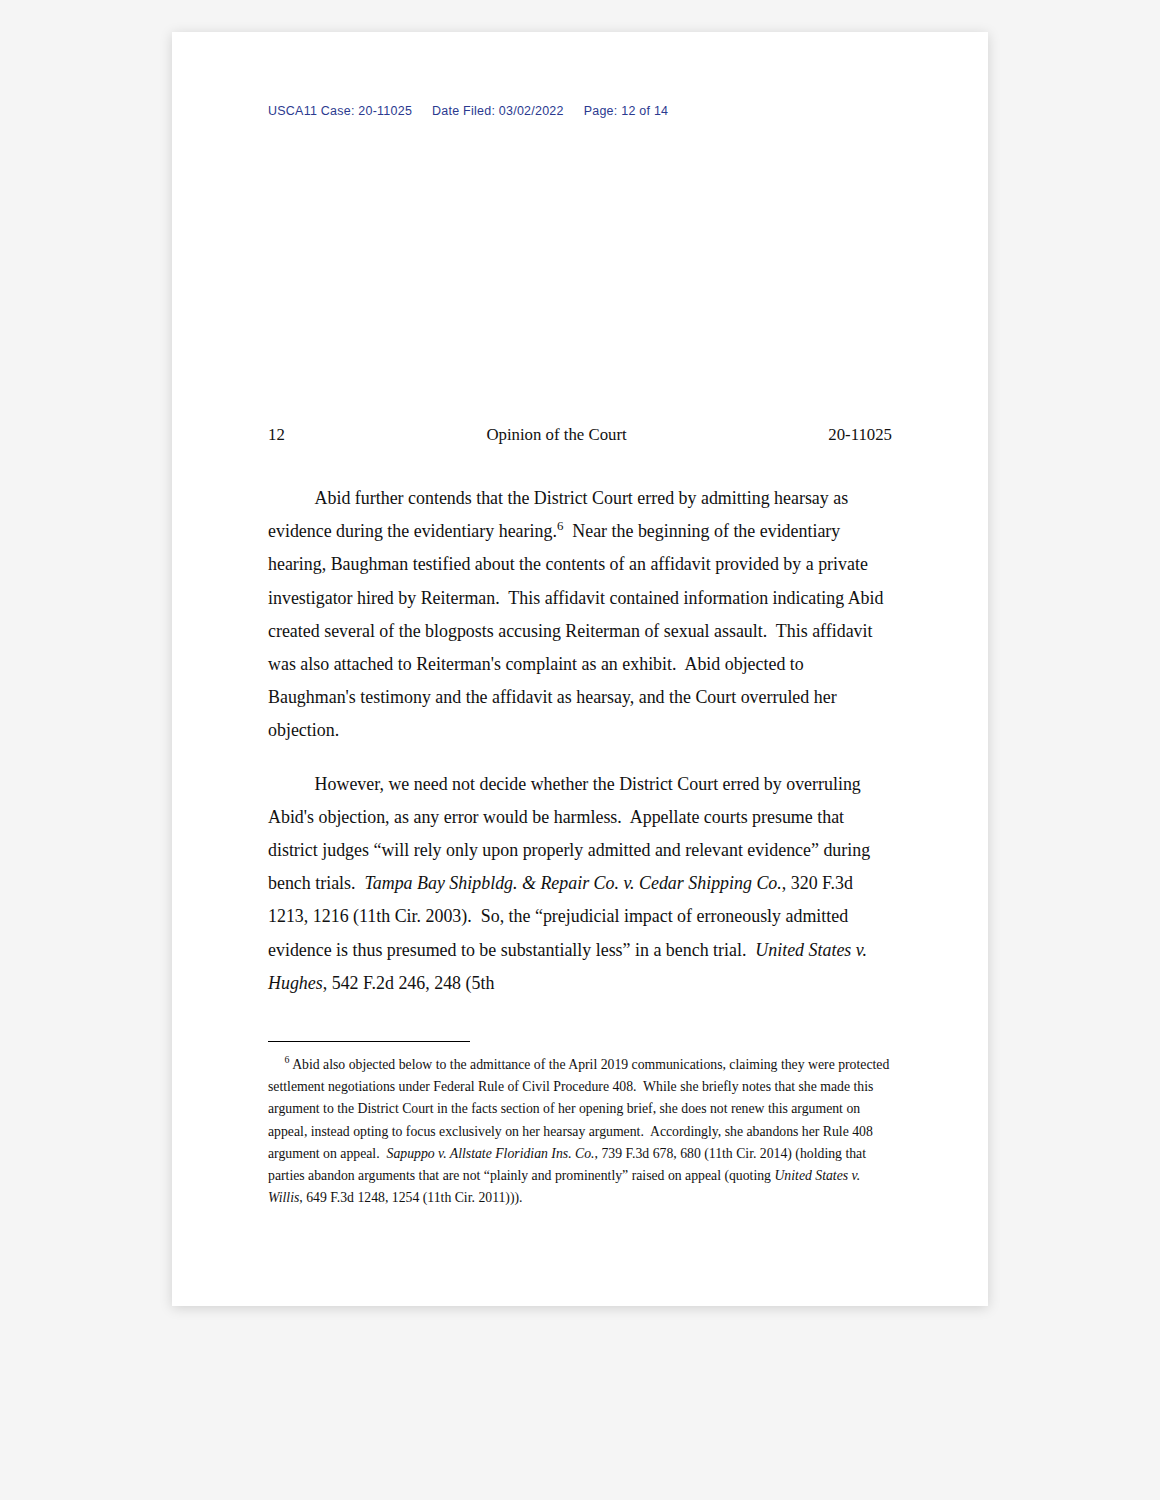USCA11 Case: 20-11025 Date Filed: 03/02/2022 Page: 12 of 14
12
Opinion of the Court
20-11025
Abid further contends that the District Court erred by admitting hearsay as evidence during the evidentiary hearing.6 Near the beginning of the evidentiary hearing, Baughman testified about the contents of an affidavit provided by a private investigator hired by Reiterman. This affidavit contained information indicating Abid created several of the blogposts accusing Reiterman of sexual assault. This affidavit was also attached to Reiterman's complaint as an exhibit. Abid objected to Baughman's testimony and the affidavit as hearsay, and the Court overruled her objection.
However, we need not decide whether the District Court erred by overruling Abid's objection, as any error would be harmless. Appellate courts presume that district judges “will rely only upon properly admitted and relevant evidence” during bench trials. Tampa Bay Shipbldg. & Repair Co. v. Cedar Shipping Co., 320 F.3d 1213, 1216 (11th Cir. 2003). So, the “prejudicial impact of erroneously admitted evidence is thus presumed to be substantially less” in a bench trial. United States v. Hughes, 542 F.2d 246, 248 (5th
6 Abid also objected below to the admittance of the April 2019 communications, claiming they were protected settlement negotiations under Federal Rule of Civil Procedure 408. While she briefly notes that she made this argument to the District Court in the facts section of her opening brief, she does not renew this argument on appeal, instead opting to focus exclusively on her hearsay argument. Accordingly, she abandons her Rule 408 argument on appeal. Sapuppo v. Allstate Floridian Ins. Co., 739 F.3d 678, 680 (11th Cir. 2014) (holding that parties abandon arguments that are not “plainly and prominently” raised on appeal (quoting United States v. Willis, 649 F.3d 1248, 1254 (11th Cir. 2011))).